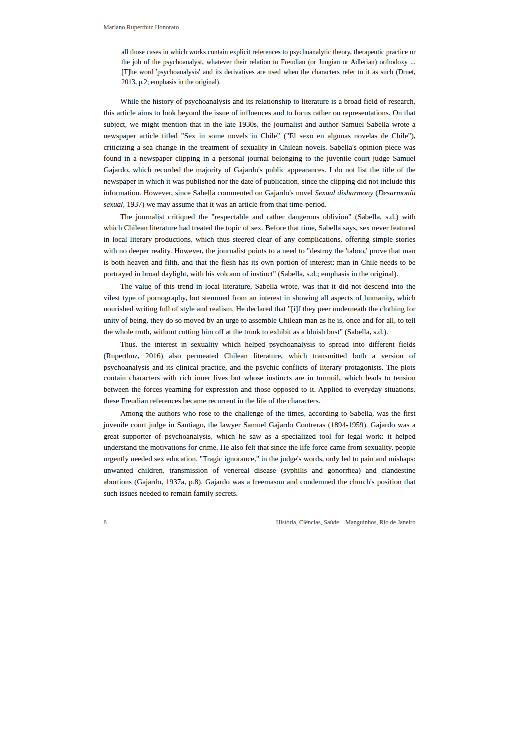Mariano Ruperthuz Honorato
all those cases in which works contain explicit references to psychoanalytic theory, therapeutic practice or the job of the psychoanalyst, whatever their relation to Freudian (or Jungian or Adlerian) orthodoxy ... [T]he word 'psychoanalysis' and its derivatives are used when the characters refer to it as such (Druet, 2013, p.2; emphasis in the original).
While the history of psychoanalysis and its relationship to literature is a broad field of research, this article aims to look beyond the issue of influences and to focus rather on representations. On that subject, we might mention that in the late 1930s, the journalist and author Samuel Sabella wrote a newspaper article titled "Sex in some novels in Chile" ("El sexo en algunas novelas de Chile"), criticizing a sea change in the treatment of sexuality in Chilean novels. Sabella's opinion piece was found in a newspaper clipping in a personal journal belonging to the juvenile court judge Samuel Gajardo, which recorded the majority of Gajardo's public appearances. I do not list the title of the newspaper in which it was published nor the date of publication, since the clipping did not include this information. However, since Sabella commented on Gajardo's novel Sexual disharmony (Desarmonía sexual, 1937) we may assume that it was an article from that time-period.
The journalist critiqued the "respectable and rather dangerous oblivion" (Sabella, s.d.) with which Chilean literature had treated the topic of sex. Before that time, Sabella says, sex never featured in local literary productions, which thus steered clear of any complications, offering simple stories with no deeper reality. However, the journalist points to a need to "destroy the 'taboo,' prove that man is both heaven and filth, and that the flesh has its own portion of interest; man in Chile needs to be portrayed in broad daylight, with his volcano of instinct" (Sabella, s.d.; emphasis in the original).
The value of this trend in local literature, Sabella wrote, was that it did not descend into the vilest type of pornography, but stemmed from an interest in showing all aspects of humanity, which nourished writing full of style and realism. He declared that "[i]f they peer underneath the clothing for unity of being, they do so moved by an urge to assemble Chilean man as he is, once and for all, to tell the whole truth, without cutting him off at the trunk to exhibit as a bluish bust" (Sabella, s.d.).
Thus, the interest in sexuality which helped psychoanalysis to spread into different fields (Ruperthuz, 2016) also permeated Chilean literature, which transmitted both a version of psychoanalysis and its clinical practice, and the psychic conflicts of literary protagonists. The plots contain characters with rich inner lives but whose instincts are in turmoil, which leads to tension between the forces yearning for expression and those opposed to it. Applied to everyday situations, these Freudian references became recurrent in the life of the characters.
Among the authors who rose to the challenge of the times, according to Sabella, was the first juvenile court judge in Santiago, the lawyer Samuel Gajardo Contreras (1894-1959). Gajardo was a great supporter of psychoanalysis, which he saw as a specialized tool for legal work: it helped understand the motivations for crime. He also felt that since the life force came from sexuality, people urgently needed sex education. "Tragic ignorance," in the judge's words, only led to pain and mishaps: unwanted children, transmission of venereal disease (syphilis and gonorrhea) and clandestine abortions (Gajardo, 1937a, p.8). Gajardo was a freemason and condemned the church's position that such issues needed to remain family secrets.
8 História, Ciências, Saúde – Manguinhos, Rio de Janeiro